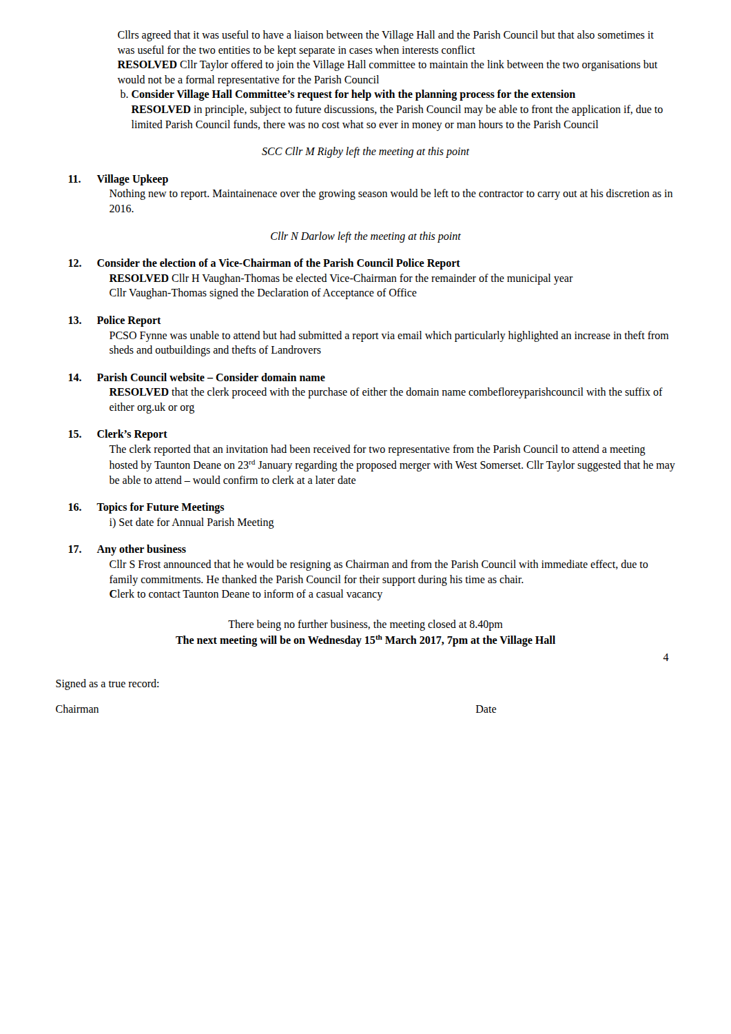Cllrs agreed that it was useful to have a liaison between the Village Hall and the Parish Council but that also sometimes it was useful for the two entities to be kept separate in cases when interests conflict
RESOLVED Cllr Taylor offered to join the Village Hall committee to maintain the link between the two organisations but would not be a formal representative for the Parish Council
Consider Village Hall Committee’s request for help with the planning process for the extension
RESOLVED in principle, subject to future discussions, the Parish Council may be able to front the application if, due to limited Parish Council funds, there was no cost what so ever in money or man hours to the Parish Council
SCC Cllr M Rigby left the meeting at this point
11. Village Upkeep
Nothing new to report. Maintainenace over the growing season would be left to the contractor to carry out at his discretion as in 2016.
Cllr N Darlow left the meeting at this point
12. Consider the election of a Vice-Chairman of the Parish Council Police Report
RESOLVED Cllr H Vaughan-Thomas be elected Vice-Chairman for the remainder of the municipal year
Cllr Vaughan-Thomas signed the Declaration of Acceptance of Office
13. Police Report
PCSO Fynne was unable to attend but had submitted a report via email which particularly highlighted an increase in theft from sheds and outbuildings and thefts of Landrovers
14. Parish Council website – Consider domain name
RESOLVED that the clerk proceed with the purchase of either the domain name combefloreyparishcouncil with the suffix of either org.uk or org
15. Clerk’s Report
The clerk reported that an invitation had been received for two representative from the Parish Council to attend a meeting hosted by Taunton Deane on 23rd January regarding the proposed merger with West Somerset. Cllr Taylor suggested that he may be able to attend – would confirm to clerk at a later date
16. Topics for Future Meetings
i) Set date for Annual Parish Meeting
17. Any other business
Cllr S Frost announced that he would be resigning as Chairman and from the Parish Council with immediate effect, due to family commitments. He thanked the Parish Council for their support during his time as chair.
Clerk to contact Taunton Deane to inform of a casual vacancy
There being no further business, the meeting closed at 8.40pm
The next meeting will be on Wednesday 15th March 2017, 7pm at the Village Hall
4
Signed as a true record:
Chairman Date